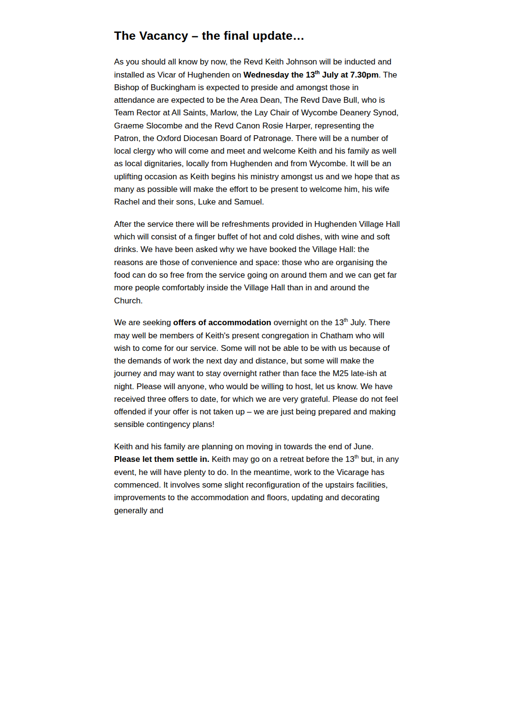The Vacancy – the final update…
As you should all know by now, the Revd Keith Johnson will be inducted and installed as Vicar of Hughenden on Wednesday the 13th July at 7.30pm. The Bishop of Buckingham is expected to preside and amongst those in attendance are expected to be the Area Dean, The Revd Dave Bull, who is Team Rector at All Saints, Marlow, the Lay Chair of Wycombe Deanery Synod, Graeme Slocombe and the Revd Canon Rosie Harper, representing the Patron, the Oxford Diocesan Board of Patronage. There will be a number of local clergy who will come and meet and welcome Keith and his family as well as local dignitaries, locally from Hughenden and from Wycombe. It will be an uplifting occasion as Keith begins his ministry amongst us and we hope that as many as possible will make the effort to be present to welcome him, his wife Rachel and their sons, Luke and Samuel.
After the service there will be refreshments provided in Hughenden Village Hall which will consist of a finger buffet of hot and cold dishes, with wine and soft drinks. We have been asked why we have booked the Village Hall: the reasons are those of convenience and space: those who are organising the food can do so free from the service going on around them and we can get far more people comfortably inside the Village Hall than in and around the Church.
We are seeking offers of accommodation overnight on the 13th July. There may well be members of Keith's present congregation in Chatham who will wish to come for our service. Some will not be able to be with us because of the demands of work the next day and distance, but some will make the journey and may want to stay overnight rather than face the M25 late-ish at night. Please will anyone, who would be willing to host, let us know. We have received three offers to date, for which we are very grateful. Please do not feel offended if your offer is not taken up – we are just being prepared and making sensible contingency plans!
Keith and his family are planning on moving in towards the end of June. Please let them settle in. Keith may go on a retreat before the 13th but, in any event, he will have plenty to do. In the meantime, work to the Vicarage has commenced. It involves some slight reconfiguration of the upstairs facilities, improvements to the accommodation and floors, updating and decorating generally and